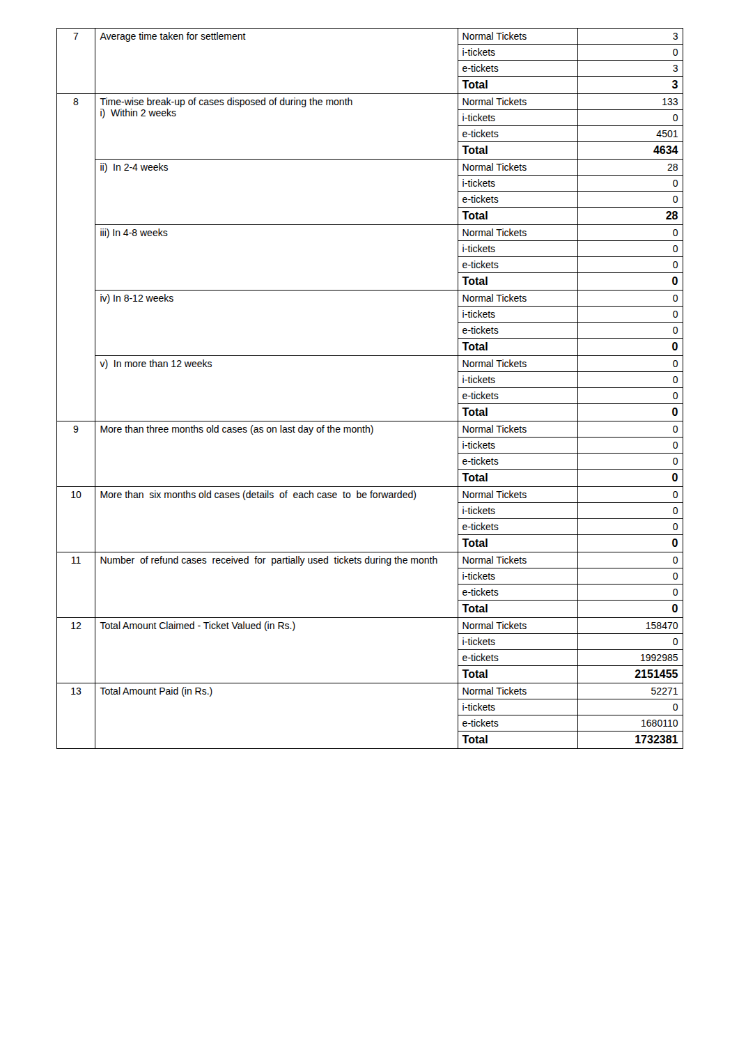| 7 | Average time taken for settlement | Normal Tickets | 3 |
| i-tickets | 0 |
| e-tickets | 3 |
| Total | 3 |
| 8 | Time-wise break-up of cases disposed of during the month i) Within 2 weeks | Normal Tickets | 133 |
| i-tickets | 0 |
| e-tickets | 4501 |
| Total | 4634 |
| ii) In 2-4 weeks | Normal Tickets | 28 |
| i-tickets | 0 |
| e-tickets | 0 |
| Total | 28 |
| iii) In 4-8 weeks | Normal Tickets | 0 |
| i-tickets | 0 |
| e-tickets | 0 |
| Total | 0 |
| iv) In 8-12 weeks | Normal Tickets | 0 |
| i-tickets | 0 |
| e-tickets | 0 |
| Total | 0 |
| v) In more than 12 weeks | Normal Tickets | 0 |
| i-tickets | 0 |
| e-tickets | 0 |
| Total | 0 |
| 9 | More than three months old cases (as on last day of the month) | Normal Tickets | 0 |
| i-tickets | 0 |
| e-tickets | 0 |
| Total | 0 |
| 10 | More than six months old cases (details of each case to be forwarded) | Normal Tickets | 0 |
| i-tickets | 0 |
| e-tickets | 0 |
| Total | 0 |
| 11 | Number of refund cases received for partially used tickets during the month | Normal Tickets | 0 |
| i-tickets | 0 |
| e-tickets | 0 |
| Total | 0 |
| 12 | Total Amount Claimed - Ticket Valued (in Rs.) | Normal Tickets | 158470 |
| i-tickets | 0 |
| e-tickets | 1992985 |
| Total | 2151455 |
| 13 | Total Amount Paid (in Rs.) | Normal Tickets | 52271 |
| i-tickets | 0 |
| e-tickets | 1680110 |
| Total | 1732381 |